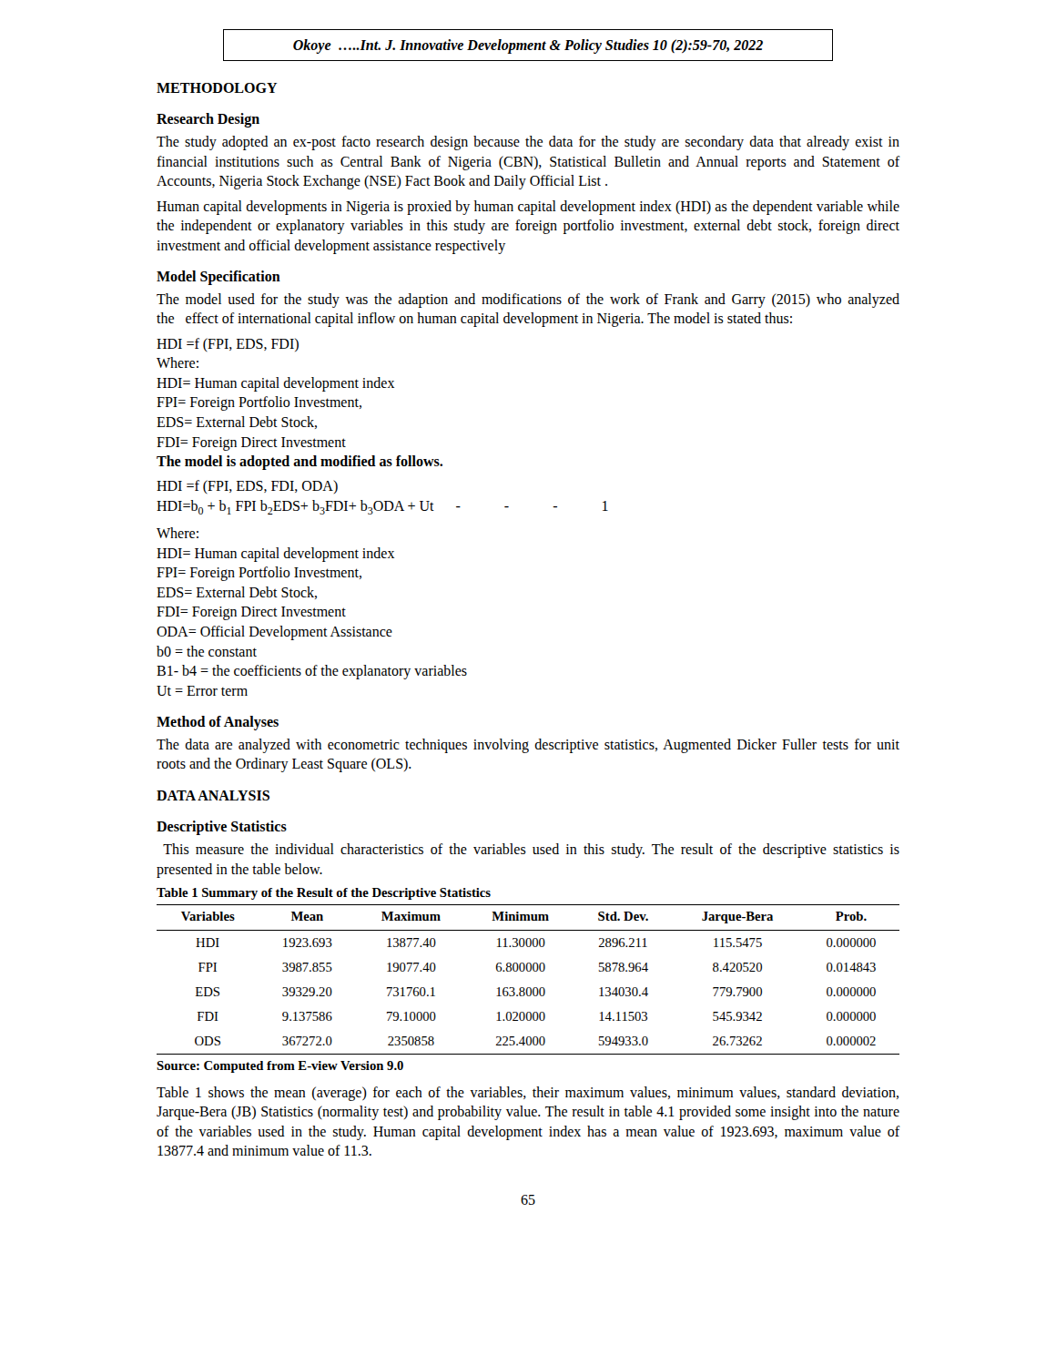Okoye …..Int. J. Innovative Development & Policy Studies 10 (2):59-70, 2022
METHODOLOGY
Research Design
The study adopted an ex-post facto research design because the data for the study are secondary data that already exist in financial institutions such as Central Bank of Nigeria (CBN), Statistical Bulletin and Annual reports and Statement of Accounts, Nigeria Stock Exchange (NSE) Fact Book and Daily Official List .
Human capital developments in Nigeria is proxied by human capital development index (HDI) as the dependent variable while the independent or explanatory variables in this study are foreign portfolio investment, external debt stock, foreign direct investment and official development assistance respectively
Model Specification
The model used for the study was the adaption and modifications of the work of Frank and Garry (2015) who analyzed the effect of international capital inflow on human capital development in Nigeria. The model is stated thus:
HDI =f (FPI, EDS, FDI)
Where:
HDI= Human capital development index
FPI= Foreign Portfolio Investment,
EDS= External Debt Stock,
FDI= Foreign Direct Investment
The model is adopted and modified as follows.
HDI =f (FPI, EDS, FDI, ODA)
HDI=b0 + b1 FPI b2EDS+ b3FDI+ b3ODA + Ut - - - 1
Where:
HDI= Human capital development index
FPI= Foreign Portfolio Investment,
EDS= External Debt Stock,
FDI= Foreign Direct Investment
ODA= Official Development Assistance
b0 = the constant
B1- b4 = the coefficients of the explanatory variables
Ut = Error term
Method of Analyses
The data are analyzed with econometric techniques involving descriptive statistics, Augmented Dicker Fuller tests for unit roots and the Ordinary Least Square (OLS).
DATA ANALYSIS
Descriptive Statistics
This measure the individual characteristics of the variables used in this study. The result of the descriptive statistics is presented in the table below.
Table 1 Summary of the Result of the Descriptive Statistics
| Variables | Mean | Maximum | Minimum | Std. Dev. | Jarque-Bera | Prob. |
| --- | --- | --- | --- | --- | --- | --- |
| HDI | 1923.693 | 13877.40 | 11.30000 | 2896.211 | 115.5475 | 0.000000 |
| FPI | 3987.855 | 19077.40 | 6.800000 | 5878.964 | 8.420520 | 0.014843 |
| EDS | 39329.20 | 731760.1 | 163.8000 | 134030.4 | 779.7900 | 0.000000 |
| FDI | 9.137586 | 79.10000 | 1.020000 | 14.11503 | 545.9342 | 0.000000 |
| ODS | 367272.0 | 2350858 | 225.4000 | 594933.0 | 26.73262 | 0.000002 |
Source: Computed from E-view Version 9.0
Table 1 shows the mean (average) for each of the variables, their maximum values, minimum values, standard deviation, Jarque-Bera (JB) Statistics (normality test) and probability value. The result in table 4.1 provided some insight into the nature of the variables used in the study. Human capital development index has a mean value of 1923.693, maximum value of 13877.4 and minimum value of 11.3.
65